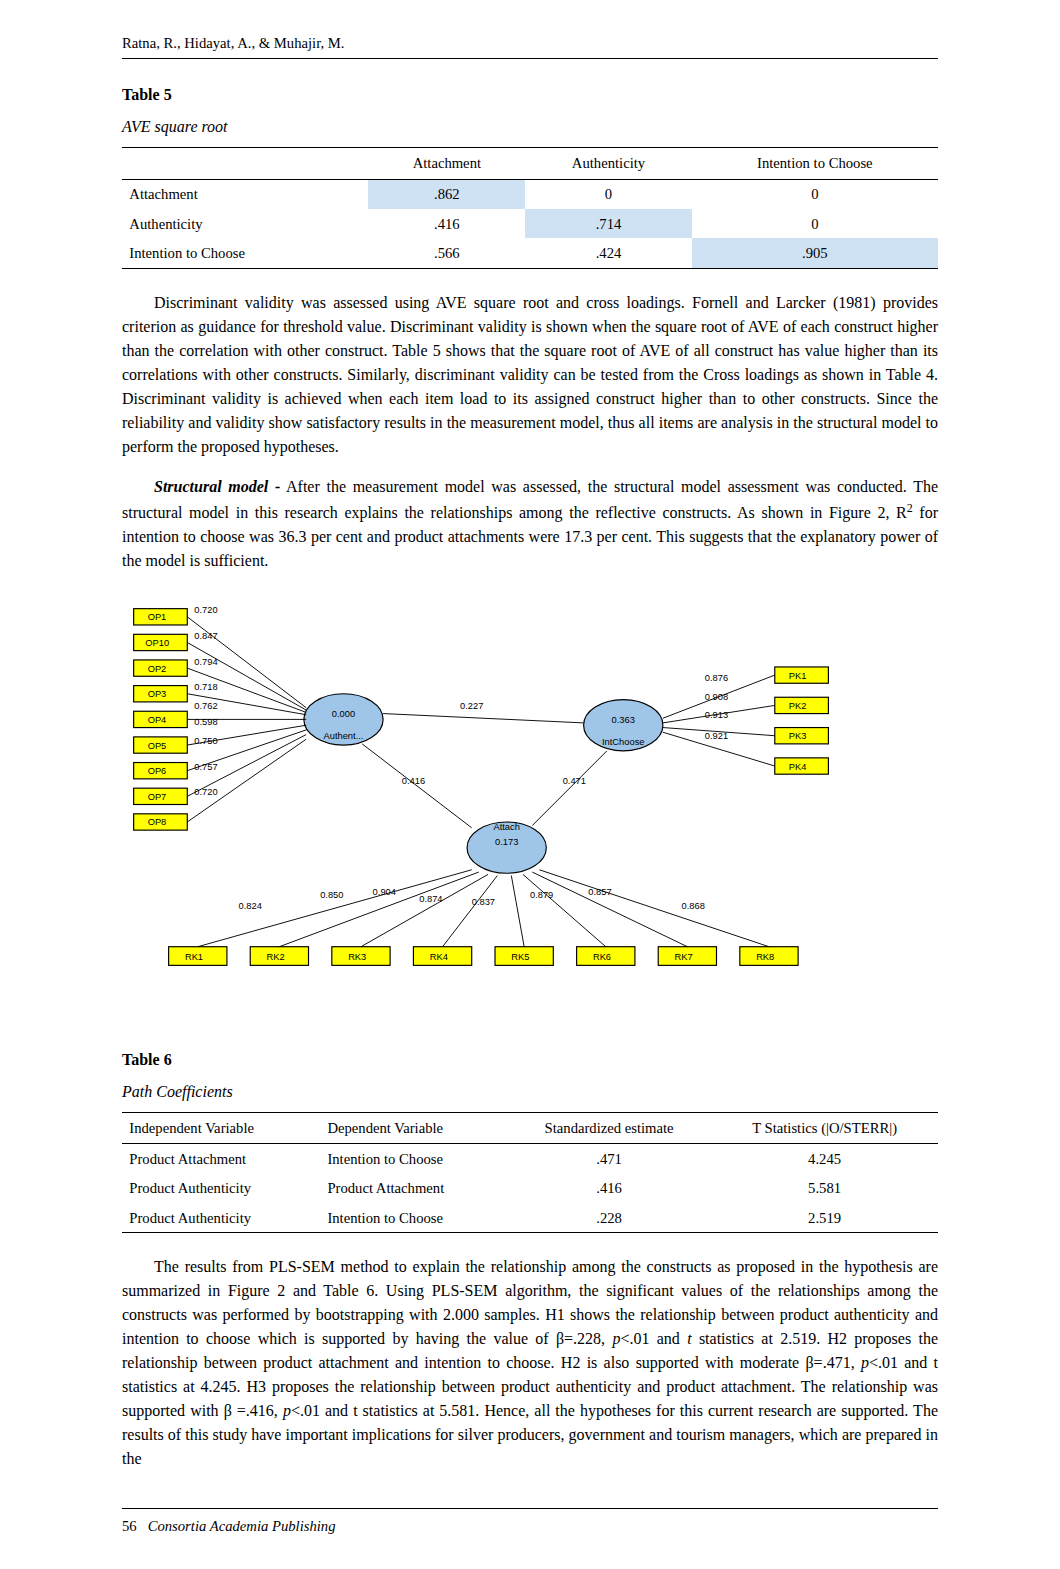Ratna, R., Hidayat, A., & Muhajir, M.
Table 5
AVE square root
| | Attachment | Authenticity | Intention to Choose |
| --- | --- | --- | --- |
| Attachment | .862 | 0 | 0 |
| Authenticity | .416 | .714 | 0 |
| Intention to Choose | .566 | .424 | .905 |
Discriminant validity was assessed using AVE square root and cross loadings. Fornell and Larcker (1981) provides criterion as guidance for threshold value. Discriminant validity is shown when the square root of AVE of each construct higher than the correlation with other construct. Table 5 shows that the square root of AVE of all construct has value higher than its correlations with other constructs. Similarly, discriminant validity can be tested from the Cross loadings as shown in Table 4. Discriminant validity is achieved when each item load to its assigned construct higher than to other constructs. Since the reliability and validity show satisfactory results in the measurement model, thus all items are analysis in the structural model to perform the proposed hypotheses.
Structural model - After the measurement model was assessed, the structural model assessment was conducted. The structural model in this research explains the relationships among the reflective constructs. As shown in Figure 2, R2 for intention to choose was 36.3 per cent and product attachments were 17.3 per cent. This suggests that the explanatory power of the model is sufficient.
OP1 OP10 OP2 OP3 OP4 OP5 OP6 OP7 OP8 0.000 Authent... 0.720 0.847 0.794 0.718 0.762 0.598 0.750 0.757 0.720 0.363 IntChoose 0.173 Attach 0.227 0.416 0.471 PK1 PK2 PK3 PK4 0.876 0.908 0.913 0.921 RK1 RK2 RK3 RK4 RK5 RK6 RK7 RK8 0.824 0.850 0.904 0.874 0.837 0.879 0.857 0.868
Table 6
Path Coefficients
| Independent Variable | Dependent Variable | Standardized estimate | T Statistics (/O/STERR/) |
| --- | --- | --- | --- |
| Product Attachment | Intention to Choose | .471 | 4.245 |
| Product Authenticity | Product Attachment | .416 | 5.581 |
| Product Authenticity | Intention to Choose | .228 | 2.519 |
The results from PLS-SEM method to explain the relationship among the constructs as proposed in the hypothesis are summarized in Figure 2 and Table 6. Using PLS-SEM algorithm, the significant values of the relationships among the constructs was performed by bootstrapping with 2.000 samples. H1 shows the relationship between product authenticity and intention to choose which is supported by having the value of β=.228, p<.01 and t statistics at 2.519. H2 proposes the relationship between product attachment and intention to choose. H2 is also supported with moderate β=.471, p<.01 and t statistics at 4.245. H3 proposes the relationship between product authenticity and product attachment. The relationship was supported with β =.416, p<.01 and t statistics at 5.581. Hence, all the hypotheses for this current research are supported. The results of this study have important implications for silver producers, government and tourism managers, which are prepared in the
56 Consortia Academia Publishing